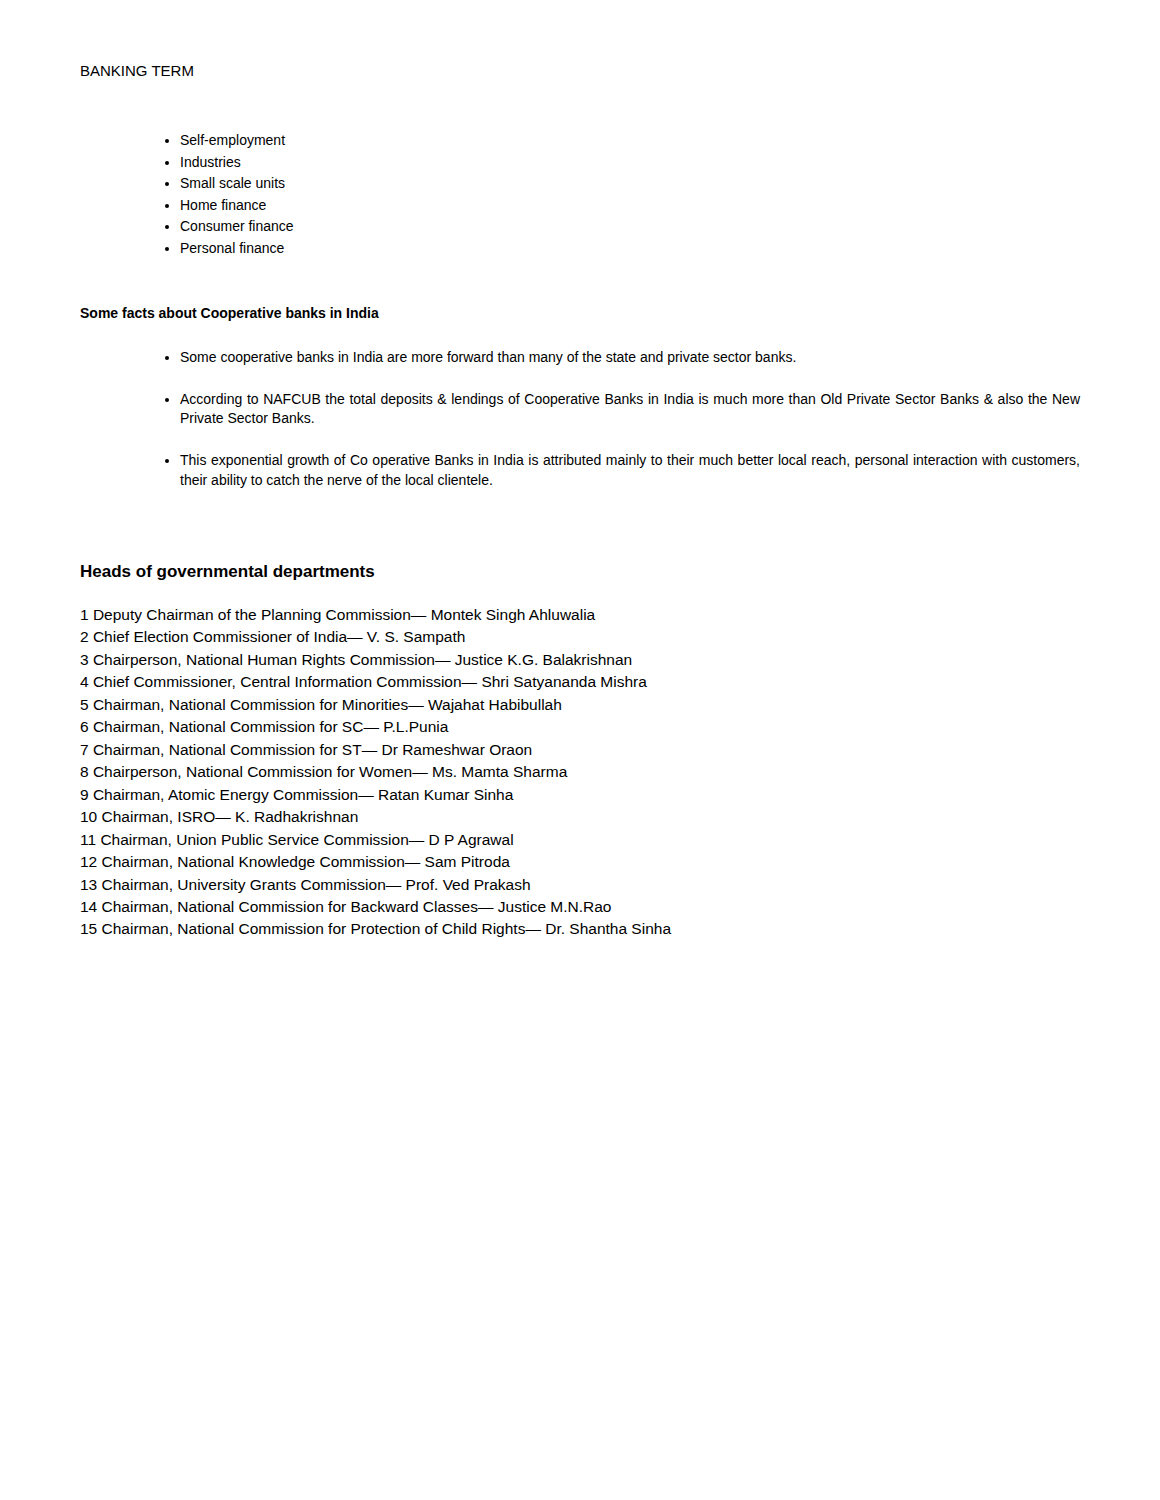BANKING TERM
Self-employment
Industries
Small scale units
Home finance
Consumer finance
Personal finance
Some facts about Cooperative banks in India
Some cooperative banks in India are more forward than many of the state and private sector banks.
According to NAFCUB the total deposits & lendings of Cooperative Banks in India is much more than Old Private Sector Banks & also the New Private Sector Banks.
This exponential growth of Co operative Banks in India is attributed mainly to their much better local reach, personal interaction with customers, their ability to catch the nerve of the local clientele.
Heads of governmental departments
1 Deputy Chairman of the Planning Commission— Montek Singh Ahluwalia
2 Chief Election Commissioner of India— V. S. Sampath
3 Chairperson, National Human Rights Commission— Justice K.G. Balakrishnan
4 Chief Commissioner, Central Information Commission— Shri Satyananda Mishra
5 Chairman, National Commission for Minorities— Wajahat Habibullah
6 Chairman, National Commission for SC— P.L.Punia
7 Chairman, National Commission for ST— Dr Rameshwar Oraon
8 Chairperson, National Commission for Women— Ms. Mamta Sharma
9 Chairman, Atomic Energy Commission— Ratan Kumar Sinha
10 Chairman, ISRO— K. Radhakrishnan
11 Chairman, Union Public Service Commission— D P Agrawal
12 Chairman, National Knowledge Commission— Sam Pitroda
13 Chairman, University Grants Commission— Prof. Ved Prakash
14 Chairman, National Commission for Backward Classes— Justice M.N.Rao
15 Chairman, National Commission for Protection of Child Rights— Dr. Shantha Sinha